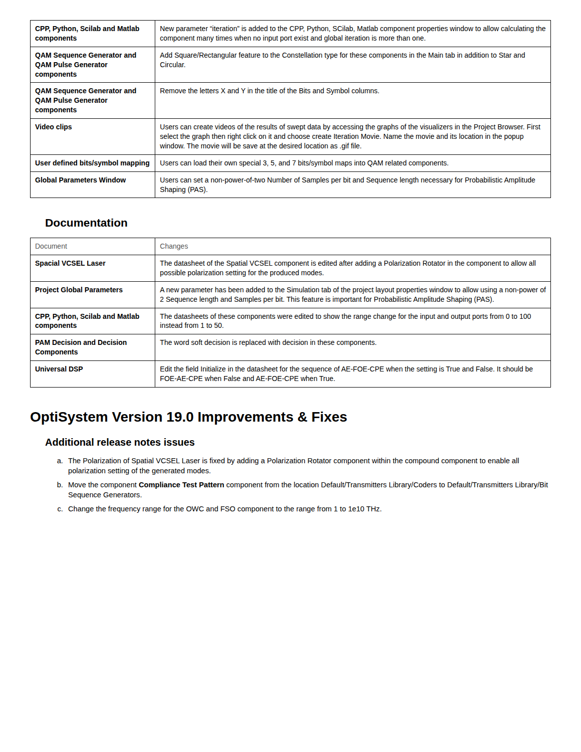| CPP, Python, Scilab and Matlab components | New parameter “iteration” is added to the CPP, Python, SCilab, Matlab component properties window to allow calculating the component many times when no input port exist and global iteration is more than one. |
| QAM Sequence Generator and QAM Pulse Generator components | Add Square/Rectangular feature to the Constellation type for these components in the Main tab in addition to Star and Circular. |
| QAM Sequence Generator and QAM Pulse Generator components | Remove the letters X and Y in the title of the Bits and Symbol columns. |
| Video clips | Users can create videos of the results of swept data by accessing the graphs of the visualizers in the Project Browser. First select the graph then right click on it and choose create Iteration Movie. Name the movie and its location in the popup window. The movie will be save at the desired location as .gif file. |
| User defined bits/symbol mapping | Users can load their own special 3, 5, and 7 bits/symbol maps into QAM related components. |
| Global Parameters Window | Users can set a non-power-of-two Number of Samples per bit and Sequence length necessary for Probabilistic Amplitude Shaping (PAS). |
Documentation
| Document | Changes |
| --- | --- |
| Spacial VCSEL Laser | The datasheet of the Spatial VCSEL component is edited after adding a Polarization Rotator in the component to allow all possible polarization setting for the produced modes. |
| Project Global Parameters | A new parameter has been added to the Simulation tab of the project layout properties window to allow using a non-power of 2 Sequence length and Samples per bit. This feature is important for Probabilistic Amplitude Shaping (PAS). |
| CPP, Python, Scilab and Matlab components | The datasheets of these components were edited to show the range change for the input and output ports from 0 to 100 instead from 1 to 50. |
| PAM Decision and Decision Components | The word soft decision is replaced with decision in these components. |
| Universal DSP | Edit the field Initialize in the datasheet for the sequence of AE-FOE-CPE when the setting is True and False. It should be FOE-AE-CPE when False and AE-FOE-CPE when True. |
OptiSystem Version 19.0 Improvements & Fixes
Additional release notes issues
The Polarization of Spatial VCSEL Laser is fixed by adding a Polarization Rotator component within the compound component to enable all polarization setting of the generated modes.
Move the component Compliance Test Pattern component from the location Default/Transmitters Library/Coders to Default/Transmitters Library/Bit Sequence Generators.
Change the frequency range for the OWC and FSO component to the range from 1 to 1e10 THz.